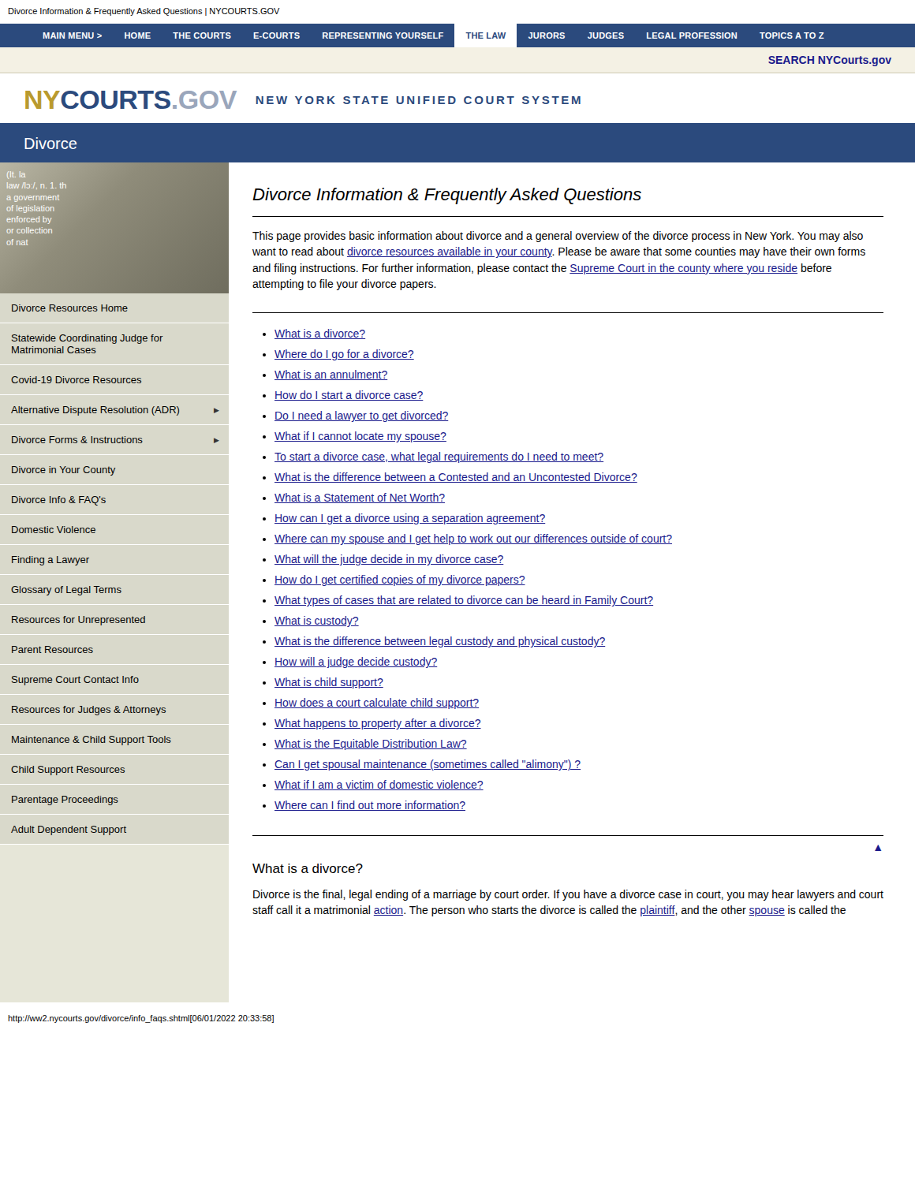Divorce Information & Frequently Asked Questions | NYCOURTS.GOV
Main Menu >
Home
The Courts
E-Courts
Representing Yourself
The Law
Jurors
Judges
Legal Profession
Topics A to Z
SEARCH NYCourts.gov
NY COURTS.GOV
NEW YORK STATE UNIFIED COURT SYSTEM
Divorce
(It. la
law /lɔː/, n. 1. th
a government
of legislation
enforced by
or collection
of nat
Divorce Resources Home
Statewide Coordinating Judge for Matrimonial Cases
Covid-19 Divorce Resources
Alternative Dispute Resolution (ADR)
Divorce Forms & Instructions
Divorce in Your County
Divorce Info & FAQ's
Domestic Violence
Finding a Lawyer
Glossary of Legal Terms
Resources for Unrepresented
Parent Resources
Supreme Court Contact Info
Resources for Judges & Attorneys
Maintenance & Child Support Tools
Child Support Resources
Parentage Proceedings
Adult Dependent Support
Divorce Information & Frequently Asked Questions
This page provides basic information about divorce and a general overview of the divorce process in New York. You may also want to read about divorce resources available in your county. Please be aware that some counties may have their own forms and filing instructions. For further information, please contact the Supreme Court in the county where you reside before attempting to file your divorce papers.
What is a divorce?
Where do I go for a divorce?
What is an annulment?
How do I start a divorce case?
Do I need a lawyer to get divorced?
What if I cannot locate my spouse?
To start a divorce case, what legal requirements do I need to meet?
What is the difference between a Contested and an Uncontested Divorce?
What is a Statement of Net Worth?
How can I get a divorce using a separation agreement?
Where can my spouse and I get help to work out our differences outside of court?
What will the judge decide in my divorce case?
How do I get certified copies of my divorce papers?
What types of cases that are related to divorce can be heard in Family Court?
What is custody?
What is the difference between legal custody and physical custody?
How will a judge decide custody?
What is child support?
How does a court calculate child support?
What happens to property after a divorce?
What is the Equitable Distribution Law?
Can I get spousal maintenance (sometimes called "alimony") ?
What if I am a victim of domestic violence?
Where can I find out more information?
▲
What is a divorce?
Divorce is the final, legal ending of a marriage by court order. If you have a divorce case in court, you may hear lawyers and court staff call it a matrimonial action. The person who starts the divorce is called the plaintiff, and the other spouse is called the
http://ww2.nycourts.gov/divorce/info_faqs.shtml[06/01/2022 20:33:58]